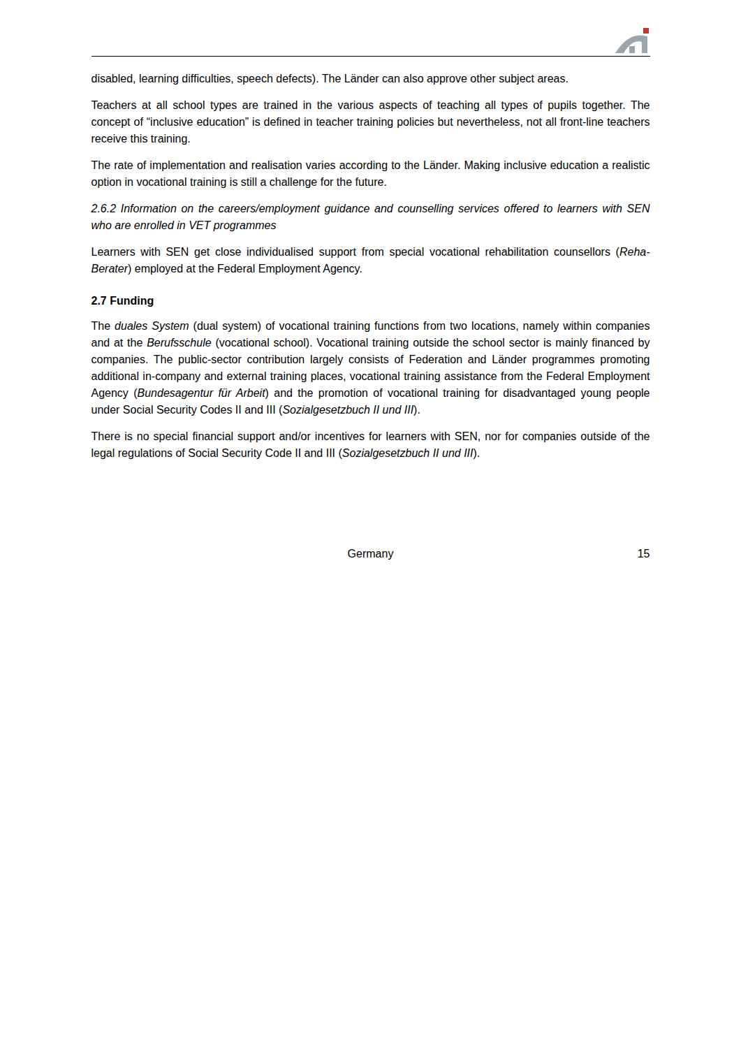disabled, learning difficulties, speech defects). The Länder can also approve other subject areas.
Teachers at all school types are trained in the various aspects of teaching all types of pupils together. The concept of “inclusive education” is defined in teacher training policies but nevertheless, not all front-line teachers receive this training.
The rate of implementation and realisation varies according to the Länder. Making inclusive education a realistic option in vocational training is still a challenge for the future.
2.6.2 Information on the careers/employment guidance and counselling services offered to learners with SEN who are enrolled in VET programmes
Learners with SEN get close individualised support from special vocational rehabilitation counsellors (Reha-Berater) employed at the Federal Employment Agency.
2.7 Funding
The duales System (dual system) of vocational training functions from two locations, namely within companies and at the Berufsschule (vocational school). Vocational training outside the school sector is mainly financed by companies. The public-sector contribution largely consists of Federation and Länder programmes promoting additional in-company and external training places, vocational training assistance from the Federal Employment Agency (Bundesagentur für Arbeit) and the promotion of vocational training for disadvantaged young people under Social Security Codes II and III (Sozialgesetzbuch II und III).
There is no special financial support and/or incentives for learners with SEN, nor for companies outside of the legal regulations of Social Security Code II and III (Sozialgesetzbuch II und III).
Germany 15